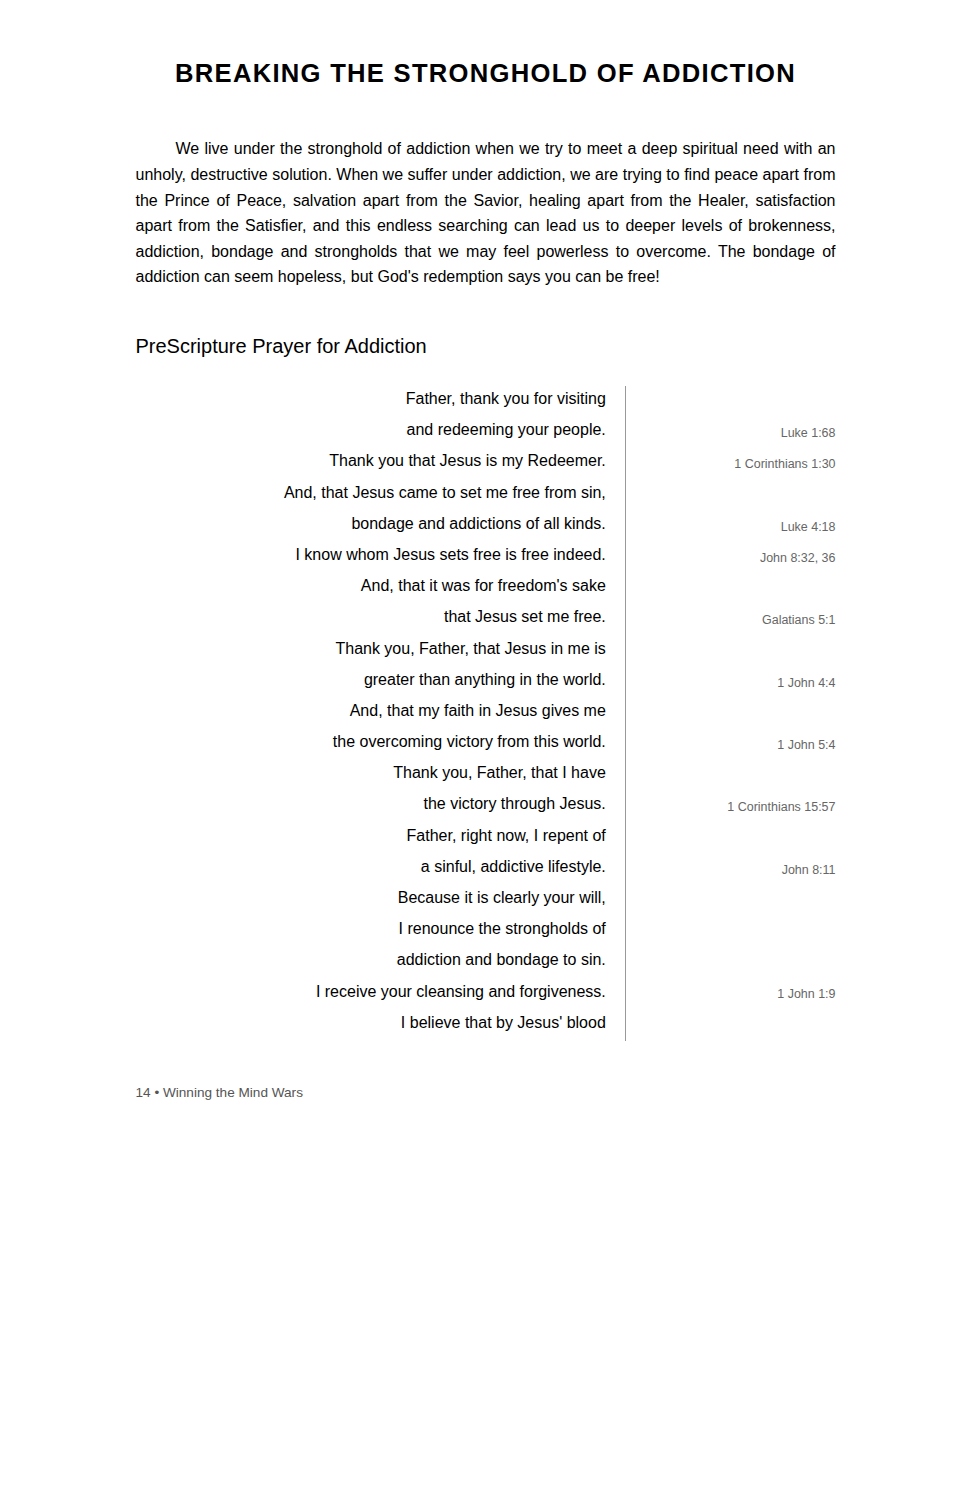BREAKING THE STRONGHOLD OF ADDICTION
We live under the stronghold of addiction when we try to meet a deep spiritual need with an unholy, destructive solution. When we suffer under addiction, we are trying to find peace apart from the Prince of Peace, salvation apart from the Savior, healing apart from the Healer, satisfaction apart from the Satisfier, and this endless searching can lead us to deeper levels of brokenness, addiction, bondage and strongholds that we may feel powerless to overcome. The bondage of addiction can seem hopeless, but God's redemption says you can be free!
PreScripture Prayer for Addiction
| Father, thank you for visiting | |
| and redeeming your people. | Luke 1:68 |
| Thank you that Jesus is my Redeemer. | 1 Corinthians 1:30 |
| And, that Jesus came to set me free from sin, | |
| bondage and addictions of all kinds. | Luke 4:18 |
| I know whom Jesus sets free is free indeed. | John 8:32, 36 |
| And, that it was for freedom's sake | |
| that Jesus set me free. | Galatians 5:1 |
| Thank you, Father, that Jesus in me is | |
| greater than anything in the world. | 1 John 4:4 |
| And, that my faith in Jesus gives me | |
| the overcoming victory from this world. | 1 John 5:4 |
| Thank you, Father, that I have | |
| the victory through Jesus. | 1 Corinthians 15:57 |
| Father, right now, I repent of | |
| a sinful, addictive lifestyle. | John 8:11 |
| Because it is clearly your will, | |
| I renounce the strongholds of | |
| addiction and bondage to sin. | |
| I receive your cleansing and forgiveness. | 1 John 1:9 |
| I believe that by Jesus' blood | |
14 • Winning the Mind Wars